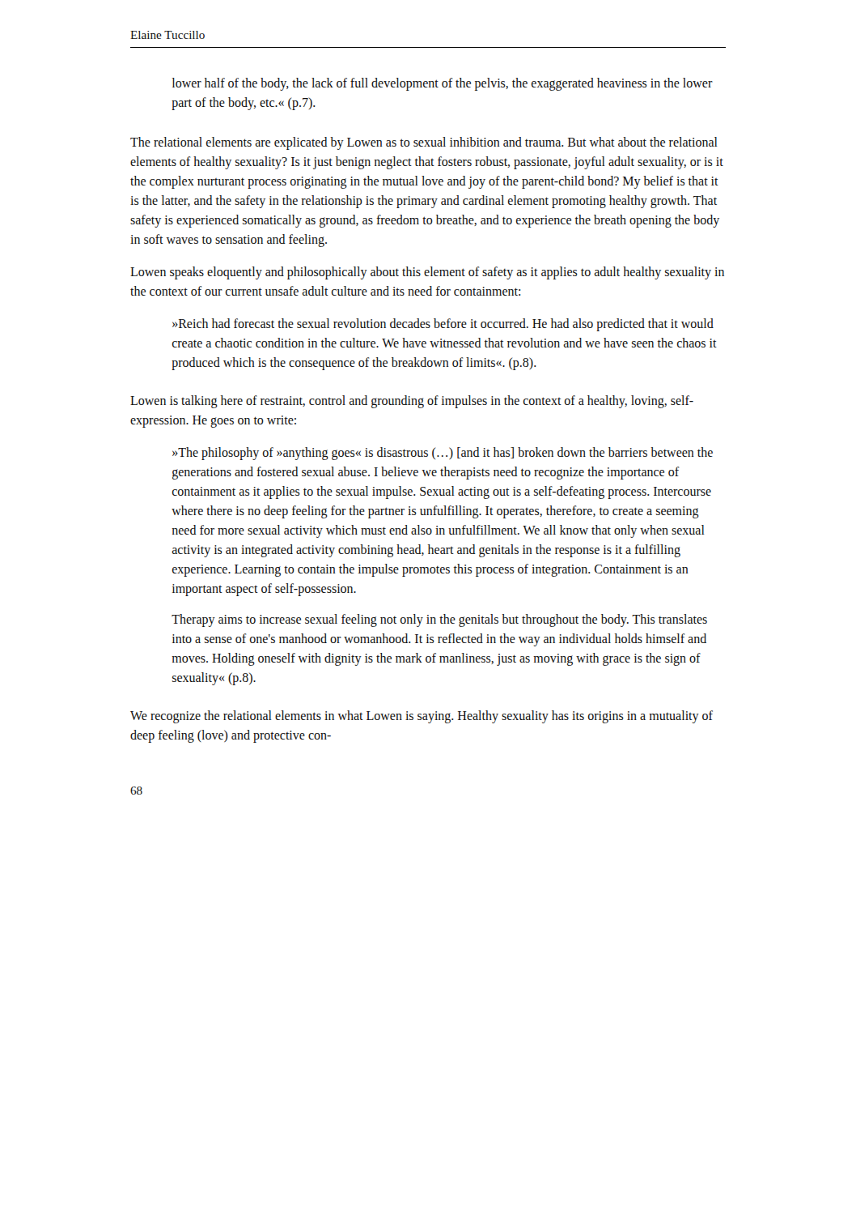Elaine Tuccillo
lower half of the body, the lack of full development of the pelvis, the exaggerated heaviness in the lower part of the body, etc.« (p.7).
The relational elements are explicated by Lowen as to sexual inhibition and trauma. But what about the relational elements of healthy sexuality? Is it just benign neglect that fosters robust, passionate, joyful adult sexuality, or is it the complex nurturant process originating in the mutual love and joy of the parent-child bond? My belief is that it is the latter, and the safety in the relationship is the primary and cardinal element promoting healthy growth. That safety is experienced somatically as ground, as freedom to breathe, and to experience the breath opening the body in soft waves to sensation and feeling.
Lowen speaks eloquently and philosophically about this element of safety as it applies to adult healthy sexuality in the context of our current unsafe adult culture and its need for containment:
»Reich had forecast the sexual revolution decades before it occurred. He had also predicted that it would create a chaotic condition in the culture. We have witnessed that revolution and we have seen the chaos it produced which is the consequence of the breakdown of limits«. (p.8).
Lowen is talking here of restraint, control and grounding of impulses in the context of a healthy, loving, self-expression. He goes on to write:
»The philosophy of »anything goes« is disastrous (…) [and it has] broken down the barriers between the generations and fostered sexual abuse. I believe we therapists need to recognize the importance of containment as it applies to the sexual impulse. Sexual acting out is a self-defeating process. Intercourse where there is no deep feeling for the partner is unfulfilling. It operates, therefore, to create a seeming need for more sexual activity which must end also in unfulfillment. We all know that only when sexual activity is an integrated activity combining head, heart and genitals in the response is it a fulfilling experience. Learning to contain the impulse promotes this process of integration. Containment is an important aspect of self-possession.
Therapy aims to increase sexual feeling not only in the genitals but throughout the body. This translates into a sense of one's manhood or womanhood. It is reflected in the way an individual holds himself and moves. Holding oneself with dignity is the mark of manliness, just as moving with grace is the sign of sexuality« (p.8).
We recognize the relational elements in what Lowen is saying. Healthy sexuality has its origins in a mutuality of deep feeling (love) and protective con-
68